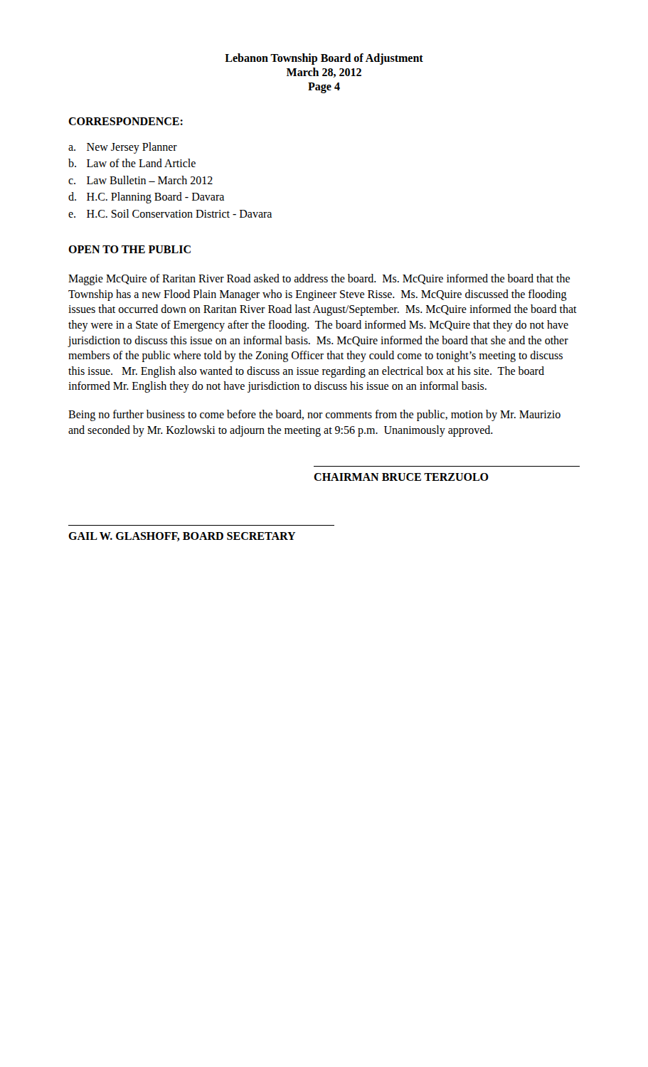Lebanon Township Board of Adjustment
March 28, 2012
Page 4
CORRESPONDENCE:
a. New Jersey Planner
b. Law of the Land Article
c. Law Bulletin – March 2012
d. H.C. Planning Board - Davara
e. H.C. Soil Conservation District - Davara
OPEN TO THE PUBLIC
Maggie McQuire of Raritan River Road asked to address the board. Ms. McQuire informed the board that the Township has a new Flood Plain Manager who is Engineer Steve Risse. Ms. McQuire discussed the flooding issues that occurred down on Raritan River Road last August/September. Ms. McQuire informed the board that they were in a State of Emergency after the flooding. The board informed Ms. McQuire that they do not have jurisdiction to discuss this issue on an informal basis. Ms. McQuire informed the board that she and the other members of the public where told by the Zoning Officer that they could come to tonight’s meeting to discuss this issue. Mr. English also wanted to discuss an issue regarding an electrical box at his site. The board informed Mr. English they do not have jurisdiction to discuss his issue on an informal basis.
Being no further business to come before the board, nor comments from the public, motion by Mr. Maurizio and seconded by Mr. Kozlowski to adjourn the meeting at 9:56 p.m. Unanimously approved.
CHAIRMAN BRUCE TERZUOLO
GAIL W. GLASHOFF, BOARD SECRETARY